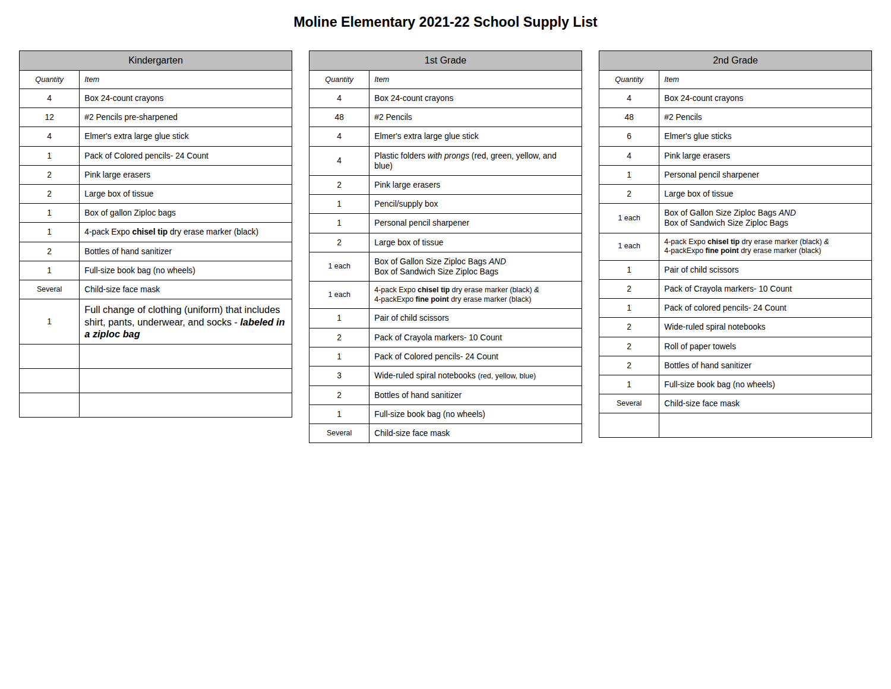Moline Elementary 2021-22 School Supply List
Kindergarten
| Quantity | Item |
| --- | --- |
| 4 | Box 24-count crayons |
| 12 | #2 Pencils pre-sharpened |
| 4 | Elmer's extra large glue stick |
| 1 | Pack of Colored pencils- 24 Count |
| 2 | Pink large erasers |
| 2 | Large box of tissue |
| 1 | Box of gallon Ziploc bags |
| 1 | 4-pack Expo chisel tip dry erase marker (black) |
| 2 | Bottles of hand sanitizer |
| 1 | Full-size book bag (no wheels) |
| Several | Child-size face mask |
| 1 | Full change of clothing (uniform) that includes shirt, pants, underwear, and socks - labeled in a ziploc bag |
1st Grade
| Quantity | Item |
| --- | --- |
| 4 | Box 24-count crayons |
| 48 | #2 Pencils |
| 4 | Elmer's extra large glue stick |
| 4 | Plastic folders with prongs (red, green, yellow, and blue) |
| 2 | Pink large erasers |
| 1 | Pencil/supply box |
| 1 | Personal pencil sharpener |
| 2 | Large box of tissue |
| 1 each | Box of Gallon Size Ziploc Bags AND Box of Sandwich Size Ziploc Bags |
| 1 each | 4-pack Expo chisel tip dry erase marker (black) & 4-packExpo fine point dry erase marker (black) |
| 1 | Pair of child scissors |
| 2 | Pack of Crayola markers- 10 Count |
| 1 | Pack of Colored pencils- 24 Count |
| 3 | Wide-ruled spiral notebooks (red, yellow, blue) |
| 2 | Bottles of hand sanitizer |
| 1 | Full-size book bag (no wheels) |
| Several | Child-size face mask |
2nd Grade
| Quantity | Item |
| --- | --- |
| 4 | Box 24-count crayons |
| 48 | #2 Pencils |
| 6 | Elmer's glue sticks |
| 4 | Pink large erasers |
| 1 | Personal pencil sharpener |
| 2 | Large box of tissue |
| 1 each | Box of Gallon Size Ziploc Bags AND Box of Sandwich Size Ziploc Bags |
| 1 each | 4-pack Expo chisel tip dry erase marker (black) & 4-packExpo fine point dry erase marker (black) |
| 1 | Pair of child scissors |
| 2 | Pack of Crayola markers- 10 Count |
| 1 | Pack of colored pencils- 24 Count |
| 2 | Wide-ruled spiral notebooks |
| 2 | Roll of paper towels |
| 2 | Bottles of hand sanitizer |
| 1 | Full-size book bag (no wheels) |
| Several | Child-size face mask |